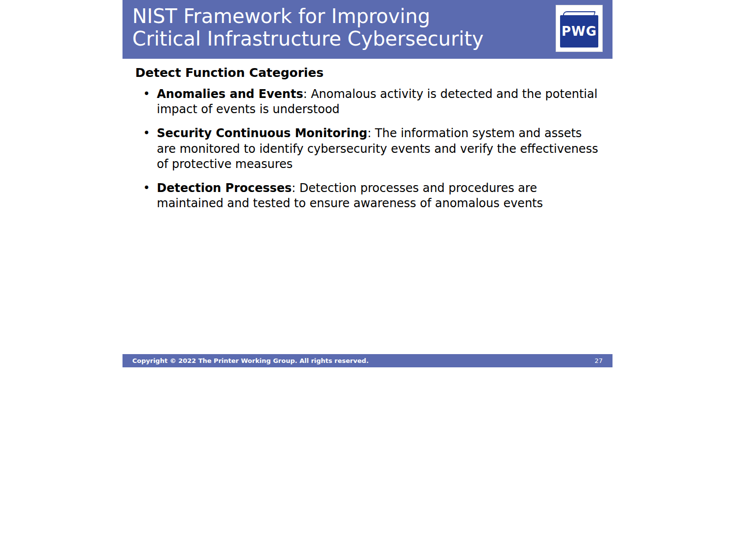NIST Framework for Improving
Critical Infrastructure Cybersecurity
PWG
Detect Function Categories
Anomalies and Events: Anomalous activity is detected and the potential impact of events is understood
Security Continuous Monitoring: The information system and assets are monitored to identify cybersecurity events and verify the effectiveness of protective measures
Detection Processes: Detection processes and procedures are maintained and tested to ensure awareness of anomalous events
Copyright © 2022 The Printer Working Group. All rights reserved. 27